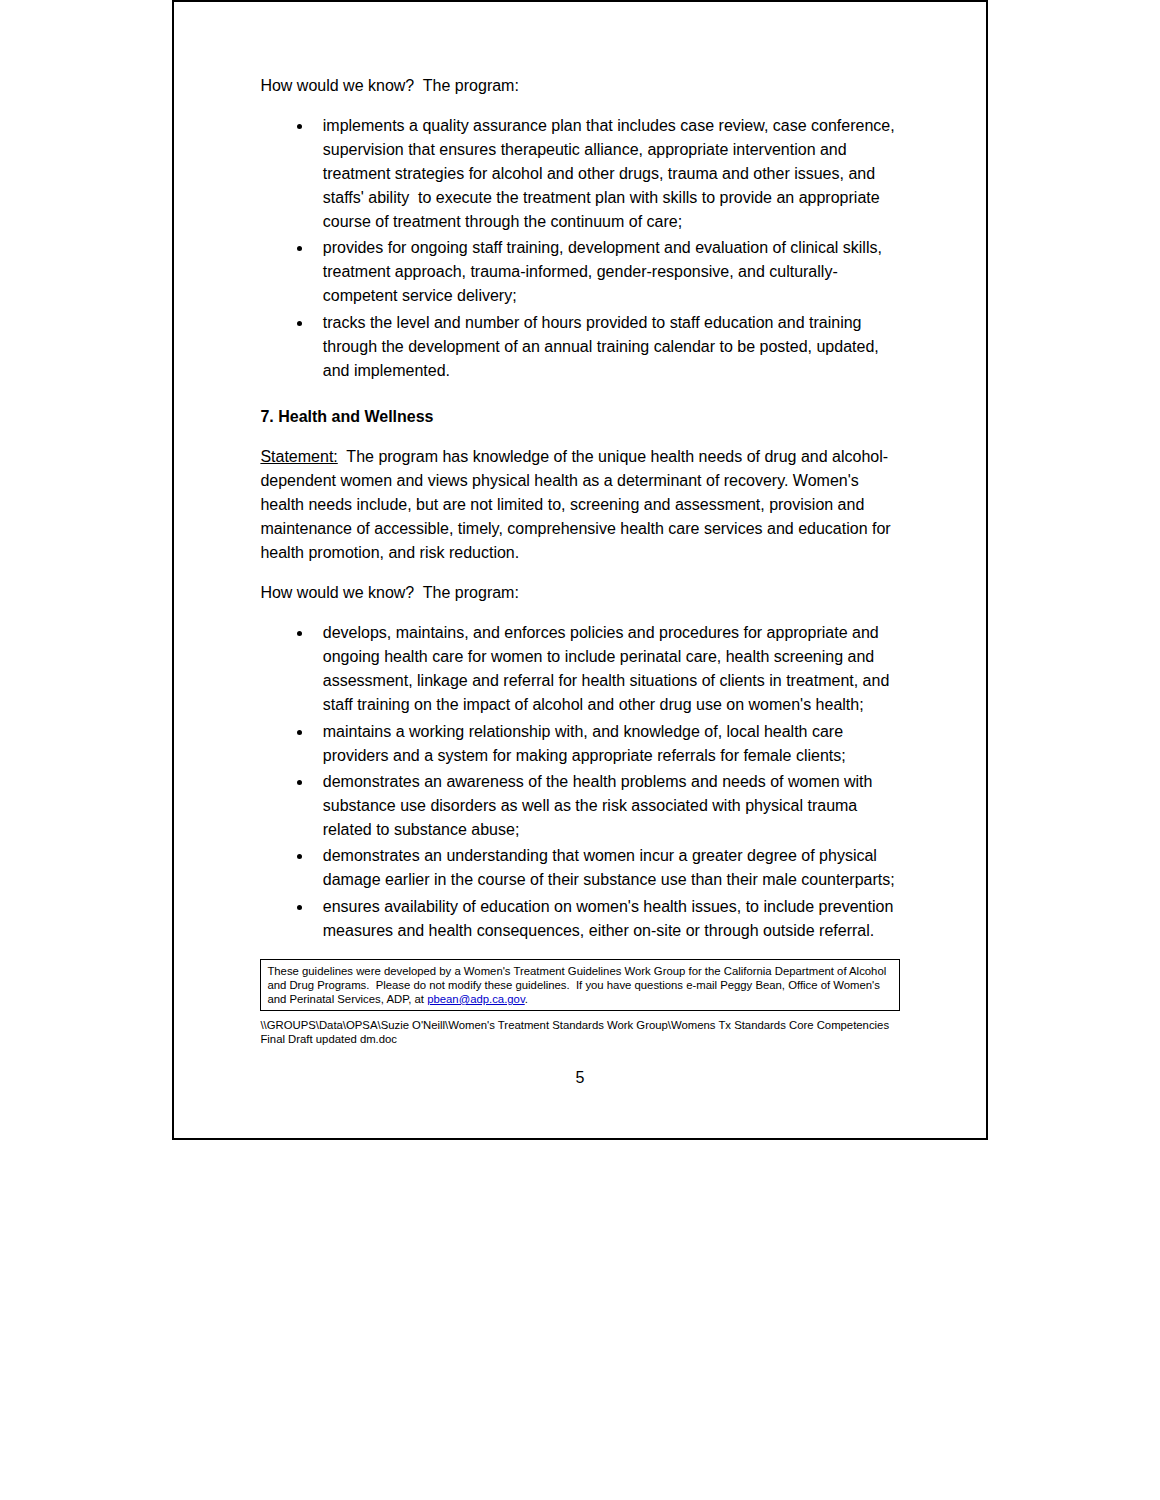How would we know? The program:
implements a quality assurance plan that includes case review, case conference, supervision that ensures therapeutic alliance, appropriate intervention and treatment strategies for alcohol and other drugs, trauma and other issues, and staffs' ability to execute the treatment plan with skills to provide an appropriate course of treatment through the continuum of care;
provides for ongoing staff training, development and evaluation of clinical skills, treatment approach, trauma-informed, gender-responsive, and culturally-competent service delivery;
tracks the level and number of hours provided to staff education and training through the development of an annual training calendar to be posted, updated, and implemented.
7. Health and Wellness
Statement: The program has knowledge of the unique health needs of drug and alcohol-dependent women and views physical health as a determinant of recovery. Women's health needs include, but are not limited to, screening and assessment, provision and maintenance of accessible, timely, comprehensive health care services and education for health promotion, and risk reduction.
How would we know? The program:
develops, maintains, and enforces policies and procedures for appropriate and ongoing health care for women to include perinatal care, health screening and assessment, linkage and referral for health situations of clients in treatment, and staff training on the impact of alcohol and other drug use on women's health;
maintains a working relationship with, and knowledge of, local health care providers and a system for making appropriate referrals for female clients;
demonstrates an awareness of the health problems and needs of women with substance use disorders as well as the risk associated with physical trauma related to substance abuse;
demonstrates an understanding that women incur a greater degree of physical damage earlier in the course of their substance use than their male counterparts;
ensures availability of education on women's health issues, to include prevention measures and health consequences, either on-site or through outside referral.
These guidelines were developed by a Women's Treatment Guidelines Work Group for the California Department of Alcohol and Drug Programs. Please do not modify these guidelines. If you have questions e-mail Peggy Bean, Office of Women's and Perinatal Services, ADP, at pbean@adp.ca.gov.
\\GROUPS\Data\OPSA\Suzie O'Neill\Women's Treatment Standards Work Group\Womens Tx Standards Core Competencies Final Draft updated dm.doc
5